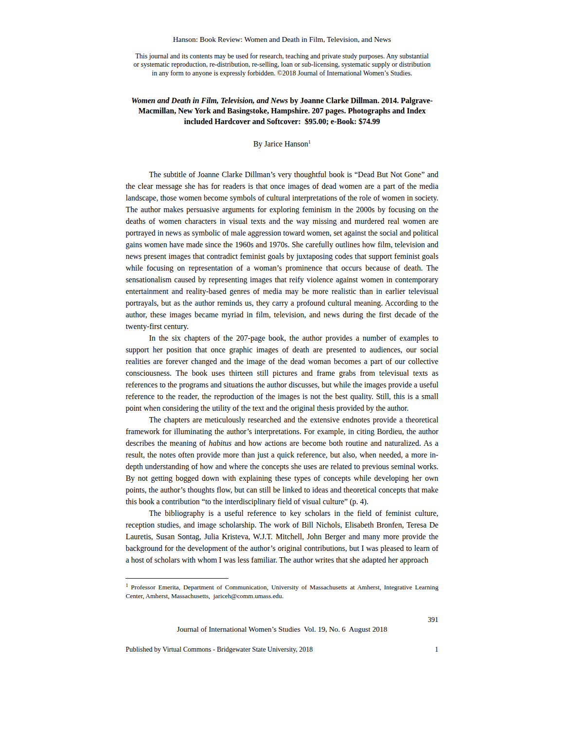Hanson: Book Review: Women and Death in Film, Television, and News
This journal and its contents may be used for research, teaching and private study purposes. Any substantial or systematic reproduction, re-distribution, re-selling, loan or sub-licensing, systematic supply or distribution in any form to anyone is expressly forbidden. ©2018 Journal of International Women’s Studies.
Women and Death in Film, Television, and News by Joanne Clarke Dillman. 2014. Palgrave-Macmillan, New York and Basingstoke, Hampshire. 207 pages. Photographs and Index included Hardcover and Softcover: $95.00; e-Book: $74.99
By Jarice Hanson1
The subtitle of Joanne Clarke Dillman’s very thoughtful book is “Dead But Not Gone” and the clear message she has for readers is that once images of dead women are a part of the media landscape, those women become symbols of cultural interpretations of the role of women in society. The author makes persuasive arguments for exploring feminism in the 2000s by focusing on the deaths of women characters in visual texts and the way missing and murdered real women are portrayed in news as symbolic of male aggression toward women, set against the social and political gains women have made since the 1960s and 1970s. She carefully outlines how film, television and news present images that contradict feminist goals by juxtaposing codes that support feminist goals while focusing on representation of a woman’s prominence that occurs because of death. The sensationalism caused by representing images that reify violence against women in contemporary entertainment and reality-based genres of media may be more realistic than in earlier televisual portrayals, but as the author reminds us, they carry a profound cultural meaning. According to the author, these images became myriad in film, television, and news during the first decade of the twenty-first century.
In the six chapters of the 207-page book, the author provides a number of examples to support her position that once graphic images of death are presented to audiences, our social realities are forever changed and the image of the dead woman becomes a part of our collective consciousness. The book uses thirteen still pictures and frame grabs from televisual texts as references to the programs and situations the author discusses, but while the images provide a useful reference to the reader, the reproduction of the images is not the best quality. Still, this is a small point when considering the utility of the text and the original thesis provided by the author.
The chapters are meticulously researched and the extensive endnotes provide a theoretical framework for illuminating the author’s interpretations. For example, in citing Bordieu, the author describes the meaning of habitus and how actions are become both routine and naturalized. As a result, the notes often provide more than just a quick reference, but also, when needed, a more in-depth understanding of how and where the concepts she uses are related to previous seminal works. By not getting bogged down with explaining these types of concepts while developing her own points, the author’s thoughts flow, but can still be linked to ideas and theoretical concepts that make this book a contribution “to the interdisciplinary field of visual culture” (p. 4).
The bibliography is a useful reference to key scholars in the field of feminist culture, reception studies, and image scholarship. The work of Bill Nichols, Elisabeth Bronfen, Teresa De Lauretis, Susan Sontag, Julia Kristeva, W.J.T. Mitchell, John Berger and many more provide the background for the development of the author’s original contributions, but I was pleased to learn of a host of scholars with whom I was less familiar. The author writes that she adapted her approach
1 Professor Emerita, Department of Communication, University of Massachusetts at Amherst, Integrative Learning Center, Amherst, Massachusetts, jariceh@comm.umass.edu.
391
Journal of International Women’s Studies Vol. 19, No. 6 August 2018
Published by Virtual Commons - Bridgewater State University, 2018
1